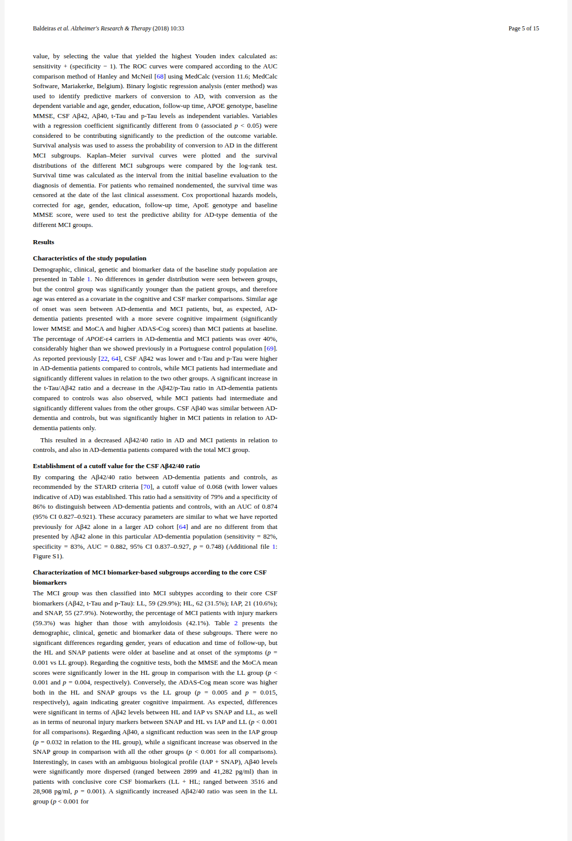Baldeiras et al. Alzheimer's Research & Therapy (2018) 10:33
Page 5 of 15
value, by selecting the value that yielded the highest Youden index calculated as: sensitivity + (specificity − 1). The ROC curves were compared according to the AUC comparison method of Hanley and McNeil [68] using MedCalc (version 11.6; MedCalc Software, Mariakerke, Belgium). Binary logistic regression analysis (enter method) was used to identify predictive markers of conversion to AD, with conversion as the dependent variable and age, gender, education, follow-up time, APOE genotype, baseline MMSE, CSF Aβ42, Aβ40, t-Tau and p-Tau levels as independent variables. Variables with a regression coefficient significantly different from 0 (associated p < 0.05) were considered to be contributing significantly to the prediction of the outcome variable. Survival analysis was used to assess the probability of conversion to AD in the different MCI subgroups. Kaplan–Meier survival curves were plotted and the survival distributions of the different MCI subgroups were compared by the log-rank test. Survival time was calculated as the interval from the initial baseline evaluation to the diagnosis of dementia. For patients who remained nondemented, the survival time was censored at the date of the last clinical assessment. Cox proportional hazards models, corrected for age, gender, education, follow-up time, ApoE genotype and baseline MMSE score, were used to test the predictive ability for AD-type dementia of the different MCI groups.
Results
Characteristics of the study population
Demographic, clinical, genetic and biomarker data of the baseline study population are presented in Table 1. No differences in gender distribution were seen between groups, but the control group was significantly younger than the patient groups, and therefore age was entered as a covariate in the cognitive and CSF marker comparisons. Similar age of onset was seen between AD-dementia and MCI patients, but, as expected, AD-dementia patients presented with a more severe cognitive impairment (significantly lower MMSE and MoCA and higher ADAS-Cog scores) than MCI patients at baseline. The percentage of APOE-ε4 carriers in AD-dementia and MCI patients was over 40%, considerably higher than we showed previously in a Portuguese control population [69]. As reported previously [22, 64], CSF Aβ42 was lower and t-Tau and p-Tau were higher in AD-dementia patients compared to controls, while MCI patients had intermediate and significantly different values in relation to the two other groups. A significant increase in the t-Tau/Aβ42 ratio and a decrease in the Aβ42/p-Tau ratio in AD-dementia patients compared to controls was also observed, while MCI patients had intermediate and significantly different values from the other groups. CSF Aβ40 was similar between AD-dementia and controls, but was significantly higher in MCI patients in relation to AD-dementia patients only.
This resulted in a decreased Aβ42/40 ratio in AD and MCI patients in relation to controls, and also in AD-dementia patients compared with the total MCI group.
Establishment of a cutoff value for the CSF Aβ42/40 ratio
By comparing the Aβ42/40 ratio between AD-dementia patients and controls, as recommended by the STARD criteria [70], a cutoff value of 0.068 (with lower values indicative of AD) was established. This ratio had a sensitivity of 79% and a specificity of 86% to distinguish between AD-dementia patients and controls, with an AUC of 0.874 (95% CI 0.827–0.921). These accuracy parameters are similar to what we have reported previously for Aβ42 alone in a larger AD cohort [64] and are no different from that presented by Aβ42 alone in this particular AD-dementia population (sensitivity = 82%, specificity = 83%, AUC = 0.882, 95% CI 0.837–0.927, p = 0.748) (Additional file 1: Figure S1).
Characterization of MCI biomarker-based subgroups according to the core CSF biomarkers
The MCI group was then classified into MCI subtypes according to their core CSF biomarkers (Aβ42, t-Tau and p-Tau): LL, 59 (29.9%); HL, 62 (31.5%); IAP, 21 (10.6%); and SNAP, 55 (27.9%). Noteworthy, the percentage of MCI patients with injury markers (59.3%) was higher than those with amyloidosis (42.1%). Table 2 presents the demographic, clinical, genetic and biomarker data of these subgroups. There were no significant differences regarding gender, years of education and time of follow-up, but the HL and SNAP patients were older at baseline and at onset of the symptoms (p = 0.001 vs LL group). Regarding the cognitive tests, both the MMSE and the MoCA mean scores were significantly lower in the HL group in comparison with the LL group (p < 0.001 and p = 0.004, respectively). Conversely, the ADAS-Cog mean score was higher both in the HL and SNAP groups vs the LL group (p = 0.005 and p = 0.015, respectively), again indicating greater cognitive impairment. As expected, differences were significant in terms of Aβ42 levels between HL and IAP vs SNAP and LL, as well as in terms of neuronal injury markers between SNAP and HL vs IAP and LL (p < 0.001 for all comparisons). Regarding Aβ40, a significant reduction was seen in the IAP group (p = 0.032 in relation to the HL group), while a significant increase was observed in the SNAP group in comparison with all the other groups (p < 0.001 for all comparisons). Interestingly, in cases with an ambiguous biological profile (IAP + SNAP), Aβ40 levels were significantly more dispersed (ranged between 2899 and 41,282 pg/ml) than in patients with conclusive core CSF biomarkers (LL + HL; ranged between 3516 and 28,908 pg/ml, p = 0.001). A significantly increased Aβ42/40 ratio was seen in the LL group (p < 0.001 for